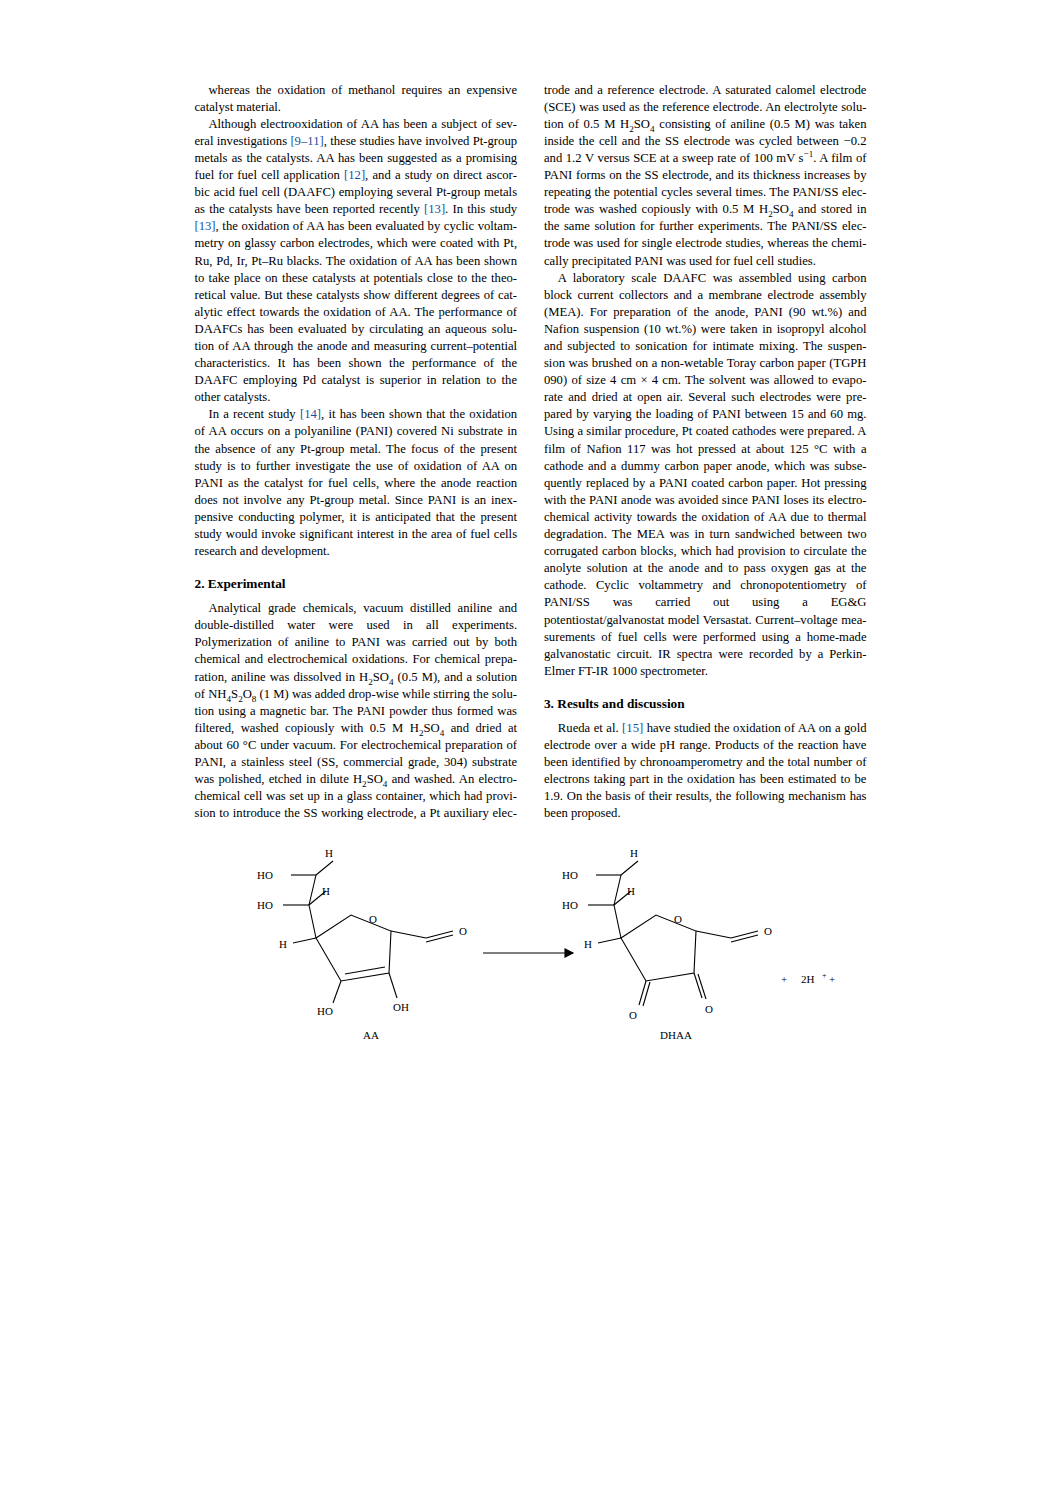whereas the oxidation of methanol requires an expensive catalyst material.
Although electrooxidation of AA has been a subject of several investigations [9–11], these studies have involved Pt-group metals as the catalysts. AA has been suggested as a promising fuel for fuel cell application [12], and a study on direct ascorbic acid fuel cell (DAAFC) employing several Pt-group metals as the catalysts have been reported recently [13]. In this study [13], the oxidation of AA has been evaluated by cyclic voltammetry on glassy carbon electrodes, which were coated with Pt, Ru, Pd, Ir, Pt–Ru blacks. The oxidation of AA has been shown to take place on these catalysts at potentials close to the theoretical value. But these catalysts show different degrees of catalytic effect towards the oxidation of AA. The performance of DAAFCs has been evaluated by circulating an aqueous solution of AA through the anode and measuring current–potential characteristics. It has been shown the performance of the DAAFC employing Pd catalyst is superior in relation to the other catalysts.
In a recent study [14], it has been shown that the oxidation of AA occurs on a polyaniline (PANI) covered Ni substrate in the absence of any Pt-group metal. The focus of the present study is to further investigate the use of oxidation of AA on PANI as the catalyst for fuel cells, where the anode reaction does not involve any Pt-group metal. Since PANI is an inexpensive conducting polymer, it is anticipated that the present study would invoke significant interest in the area of fuel cells research and development.
2. Experimental
Analytical grade chemicals, vacuum distilled aniline and double-distilled water were used in all experiments. Polymerization of aniline to PANI was carried out by both chemical and electrochemical oxidations. For chemical preparation, aniline was dissolved in H2SO4 (0.5 M), and a solution of NH4S2O8 (1 M) was added drop-wise while stirring the solution using a magnetic bar. The PANI powder thus formed was filtered, washed copiously with 0.5 M H2SO4 and dried at about 60 °C under vacuum. For electrochemical preparation of PANI, a stainless steel (SS, commercial grade, 304) substrate was polished, etched in dilute H2SO4 and washed. An electrochemical cell was set up in a glass container, which had provision to introduce the SS working electrode, a Pt auxiliary electrode and a reference electrode. A saturated calomel electrode (SCE) was used as the reference electrode. An electrolyte solution of 0.5 M H2SO4 consisting of aniline (0.5 M) was taken inside the cell and the SS electrode was cycled between −0.2 and 1.2 V versus SCE at a sweep rate of 100 mV s−1. A film of PANI forms on the SS electrode, and its thickness increases by repeating the potential cycles several times. The PANI/SS electrode was washed copiously with 0.5 M H2SO4 and stored in the same solution for further experiments. The PANI/SS electrode was used for single electrode studies, whereas the chemically precipitated PANI was used for fuel cell studies.
A laboratory scale DAAFC was assembled using carbon block current collectors and a membrane electrode assembly (MEA). For preparation of the anode, PANI (90 wt.%) and Nafion suspension (10 wt.%) were taken in isopropyl alcohol and subjected to sonication for intimate mixing. The suspension was brushed on a non-wetable Toray carbon paper (TGPH 090) of size 4 cm × 4 cm. The solvent was allowed to evaporate and dried at open air. Several such electrodes were prepared by varying the loading of PANI between 15 and 60 mg. Using a similar procedure, Pt coated cathodes were prepared. A film of Nafion 117 was hot pressed at about 125 °C with a cathode and a dummy carbon paper anode, which was subsequently replaced by a PANI coated carbon paper. Hot pressing with the PANI anode was avoided since PANI loses its electrochemical activity towards the oxidation of AA due to thermal degradation. The MEA was in turn sandwiched between two corrugated carbon blocks, which had provision to circulate the anolyte solution at the anode and to pass oxygen gas at the cathode. Cyclic voltammetry and chronopotentiometry of PANI/SS was carried out using a EG&G potentiostat/galvanostat model Versastat. Current–voltage measurements of fuel cells were performed using a home-made galvanostatic circuit. IR spectra were recorded by a Perkin-Elmer FT-IR 1000 spectrometer.
3. Results and discussion
Rueda et al. [15] have studied the oxidation of AA on a gold electrode over a wide pH range. Products of the reaction have been identified by chronoamperometry and the total number of electrons taking part in the oxidation has been estimated to be 1.9. On the basis of their results, the following mechanism has been proposed.
H HO HO H H O O HO OH AA H HO HO H H O O O O DHAA + 2H + + 2e